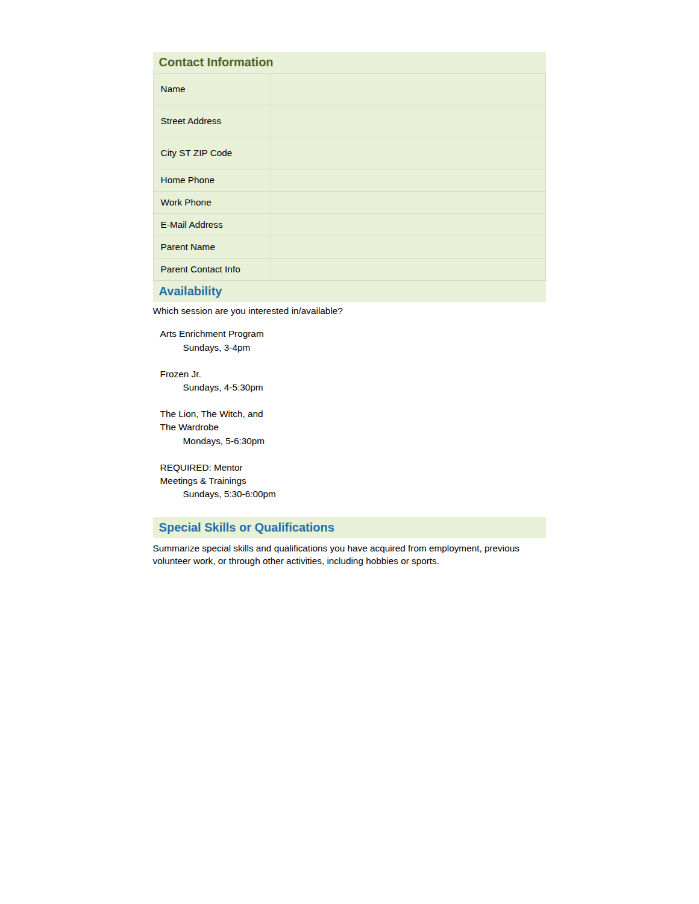Contact Information
| Name | |
| Street Address | |
| City ST ZIP Code | |
| Home Phone | |
| Work Phone | |
| E-Mail Address | |
| Parent Name | |
| Parent Contact Info | |
Availability
Which session are you interested in/available?
Arts Enrichment Program Sundays, 3-4pm
Frozen Jr. Sundays, 4-5:30pm
The Lion, The Witch, and
The Wardrobe Mondays, 5-6:30pm
REQUIRED: Mentor
Meetings & Trainings Sundays, 5:30-6:00pm
Special Skills or Qualifications
Summarize special skills and qualifications you have acquired from employment, previous volunteer work, or through other activities, including hobbies or sports.